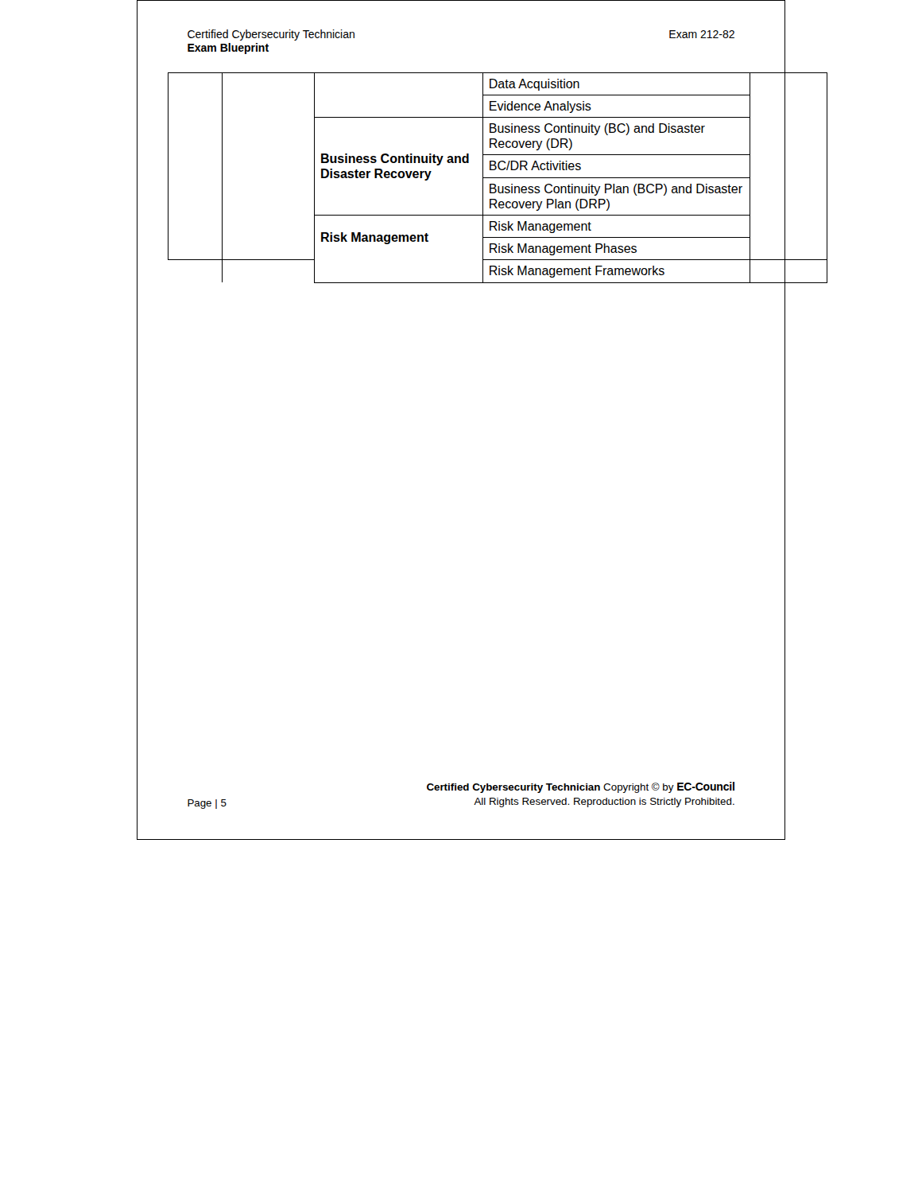Certified Cybersecurity Technician
Exam Blueprint
Exam 212-82
| | | | Data Acquisition | |
| Evidence Analysis |
| Business Continuity and Disaster Recovery | Business Continuity (BC) and Disaster Recovery (DR) |
| BC/DR Activities |
| Business Continuity Plan (BCP) and Disaster Recovery Plan (DRP) |
| Risk Management | Risk Management |
| Risk Management Phases |
| | | | Risk Management Frameworks | |
Page | 5
Certified Cybersecurity Technician Copyright © by EC-Council
All Rights Reserved. Reproduction is Strictly Prohibited.